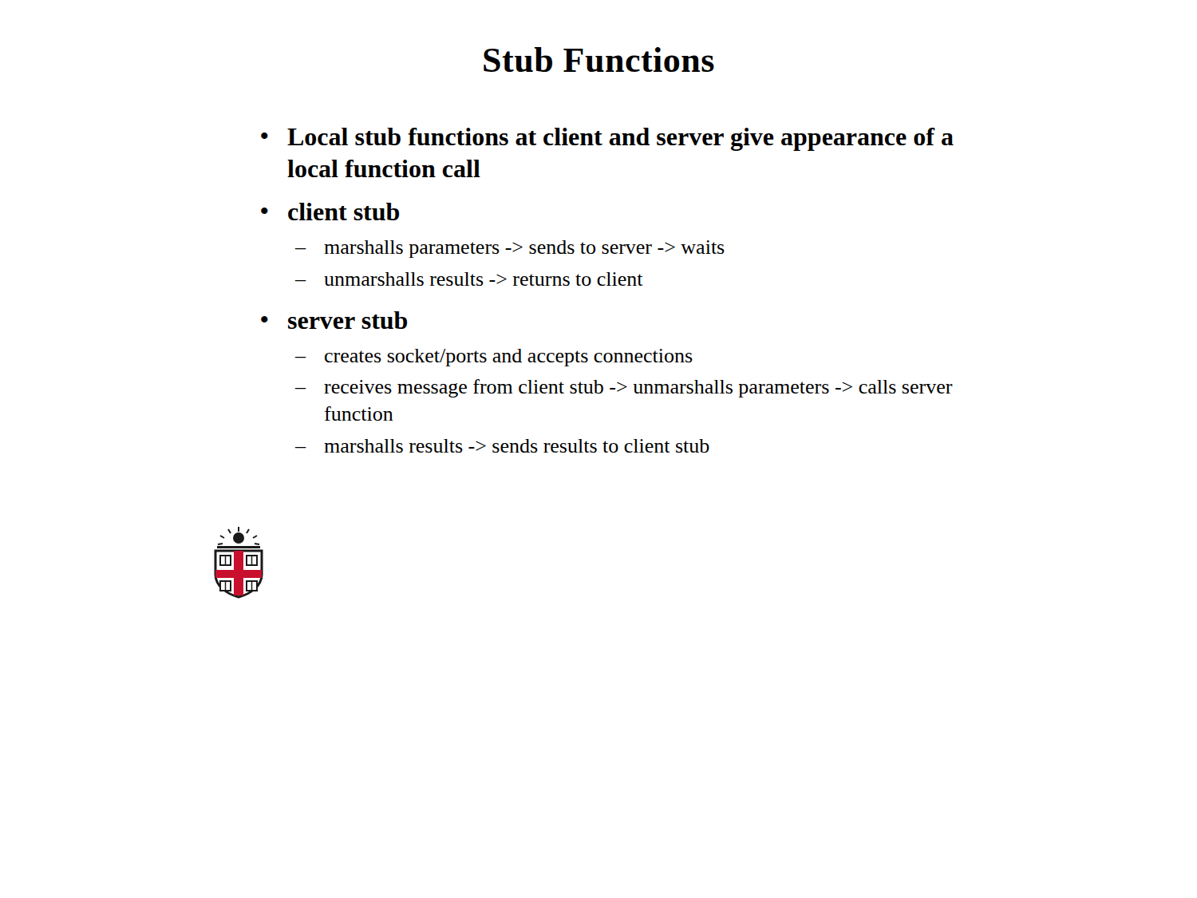Stub Functions
Local stub functions at client and server give appearance of a local function call
client stub
marshalls parameters -> sends to server -> waits
unmarshalls results -> returns to client
server stub
creates socket/ports and accepts connections
receives message from client stub -> unmarshalls parameters -> calls server function
marshalls results -> sends results to client stub